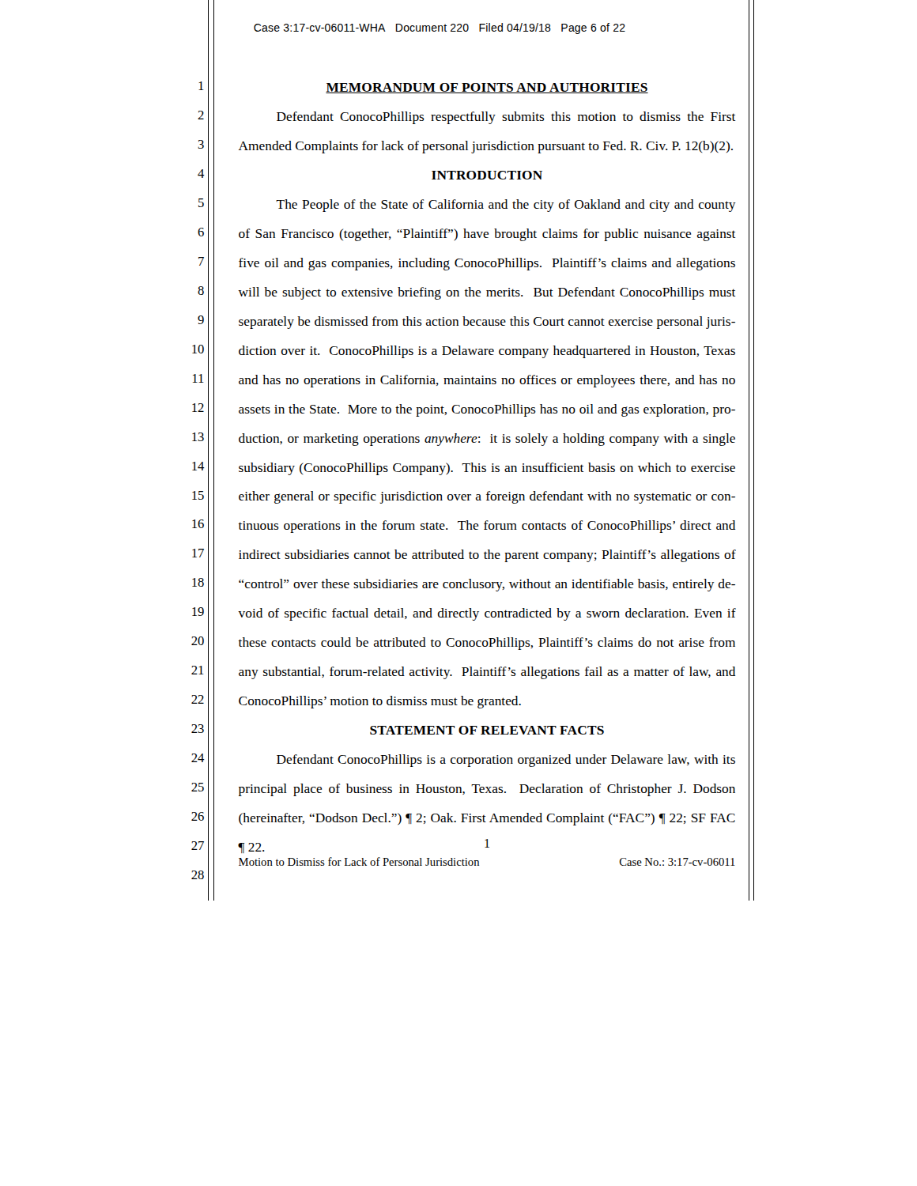Case 3:17-cv-06011-WHA Document 220 Filed 04/19/18 Page 6 of 22
1
2
3
4
5
6
7
8
9
10
11
12
13
14
15
16
17
18
19
20
21
22
23
24
25
26
27
28
MEMORANDUM OF POINTS AND AUTHORITIES
Defendant ConocoPhillips respectfully submits this motion to dismiss the First Amended Complaints for lack of personal jurisdiction pursuant to Fed. R. Civ. P. 12(b)(2).
INTRODUCTION
The People of the State of California and the city of Oakland and city and county of San Francisco (together, “Plaintiff”) have brought claims for public nuisance against five oil and gas companies, including ConocoPhillips. Plaintiff’s claims and allegations will be subject to extensive briefing on the merits. But Defendant ConocoPhillips must separately be dismissed from this action because this Court cannot exercise personal jurisdiction over it. ConocoPhillips is a Delaware company headquartered in Houston, Texas and has no operations in California, maintains no offices or employees there, and has no assets in the State. More to the point, ConocoPhillips has no oil and gas exploration, production, or marketing operations anywhere: it is solely a holding company with a single subsidiary (ConocoPhillips Company). This is an insufficient basis on which to exercise either general or specific jurisdiction over a foreign defendant with no systematic or continuous operations in the forum state. The forum contacts of ConocoPhillips’ direct and indirect subsidiaries cannot be attributed to the parent company; Plaintiff’s allegations of “control” over these subsidiaries are conclusory, without an identifiable basis, entirely devoid of specific factual detail, and directly contradicted by a sworn declaration. Even if these contacts could be attributed to ConocoPhillips, Plaintiff’s claims do not arise from any substantial, forum-related activity. Plaintiff’s allegations fail as a matter of law, and ConocoPhillips’ motion to dismiss must be granted.
STATEMENT OF RELEVANT FACTS
Defendant ConocoPhillips is a corporation organized under Delaware law, with its principal place of business in Houston, Texas. Declaration of Christopher J. Dodson (hereinafter, “Dodson Decl.”) ¶ 2; Oak. First Amended Complaint (“FAC”) ¶ 22; SF FAC ¶ 22.
1
Motion to Dismiss for Lack of Personal Jurisdiction
Case No.: 3:17-cv-06011